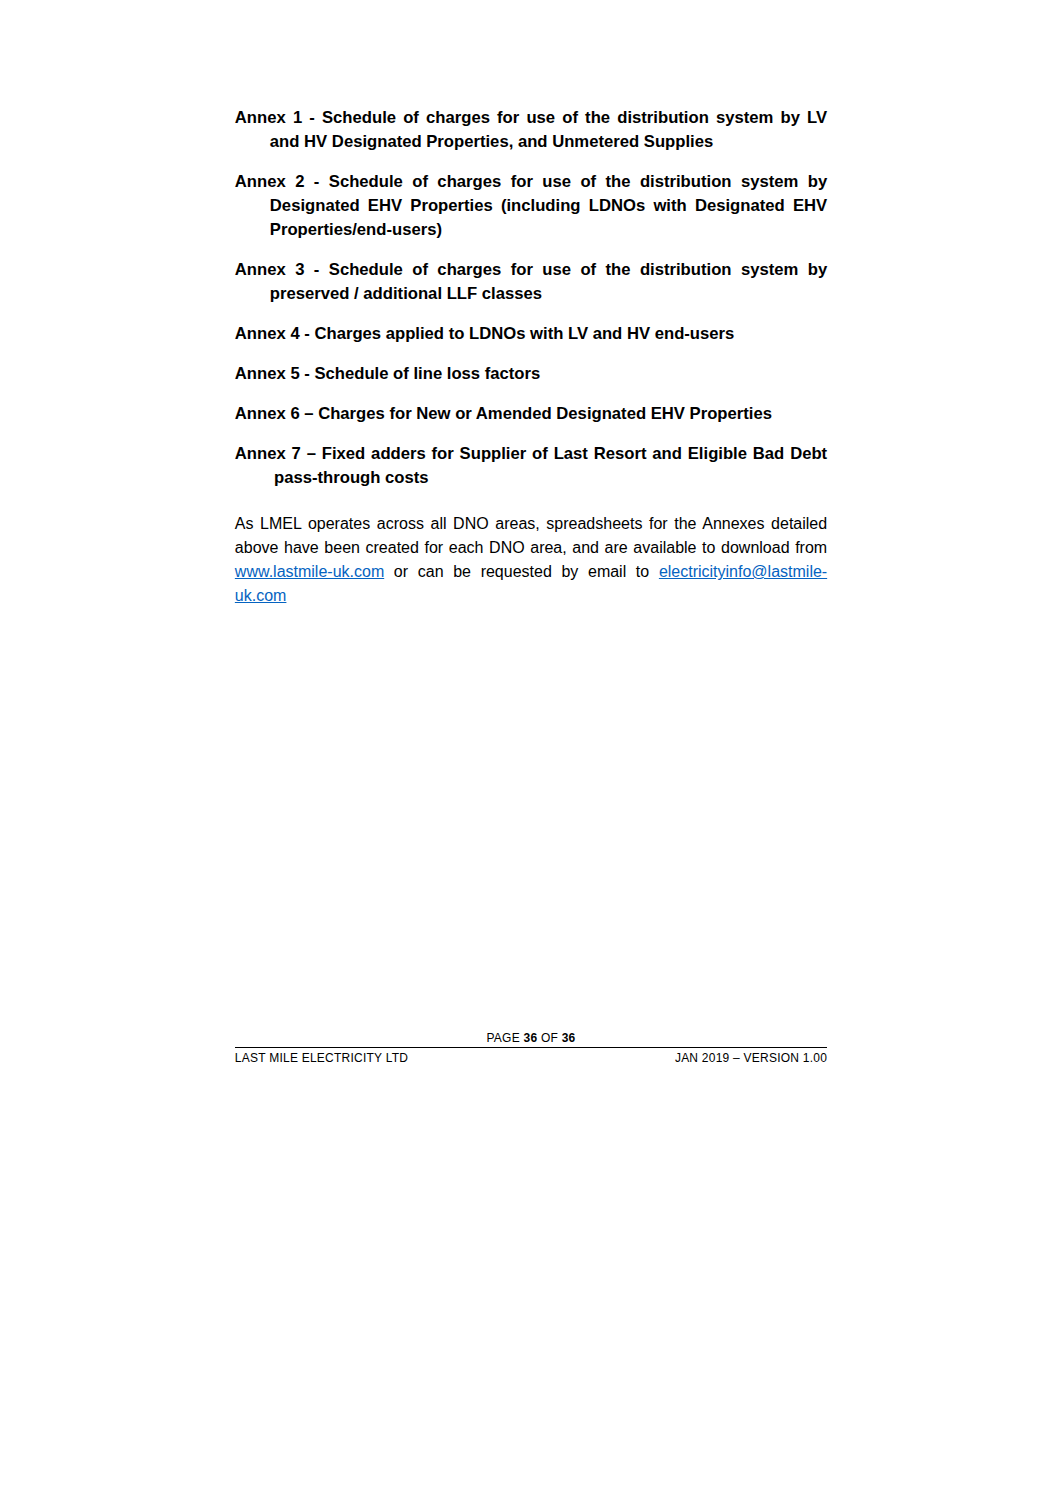Annex 1 - Schedule of charges for use of the distribution system by LV and HV Designated Properties, and Unmetered Supplies
Annex 2 - Schedule of charges for use of the distribution system by Designated EHV Properties (including LDNOs with Designated EHV Properties/end-users)
Annex 3 - Schedule of charges for use of the distribution system by preserved / additional LLF classes
Annex 4 - Charges applied to LDNOs with LV and HV end-users
Annex 5 - Schedule of line loss factors
Annex 6 – Charges for New or Amended Designated EHV Properties
Annex 7 – Fixed adders for Supplier of Last Resort and Eligible Bad Debt pass-through costs
As LMEL operates across all DNO areas, spreadsheets for the Annexes detailed above have been created for each DNO area, and are available to download from www.lastmile-uk.com or can be requested by email to electricityinfo@lastmile-uk.com
PAGE 36 OF 36
LAST MILE ELECTRICITY LTD JAN 2019 – VERSION 1.00